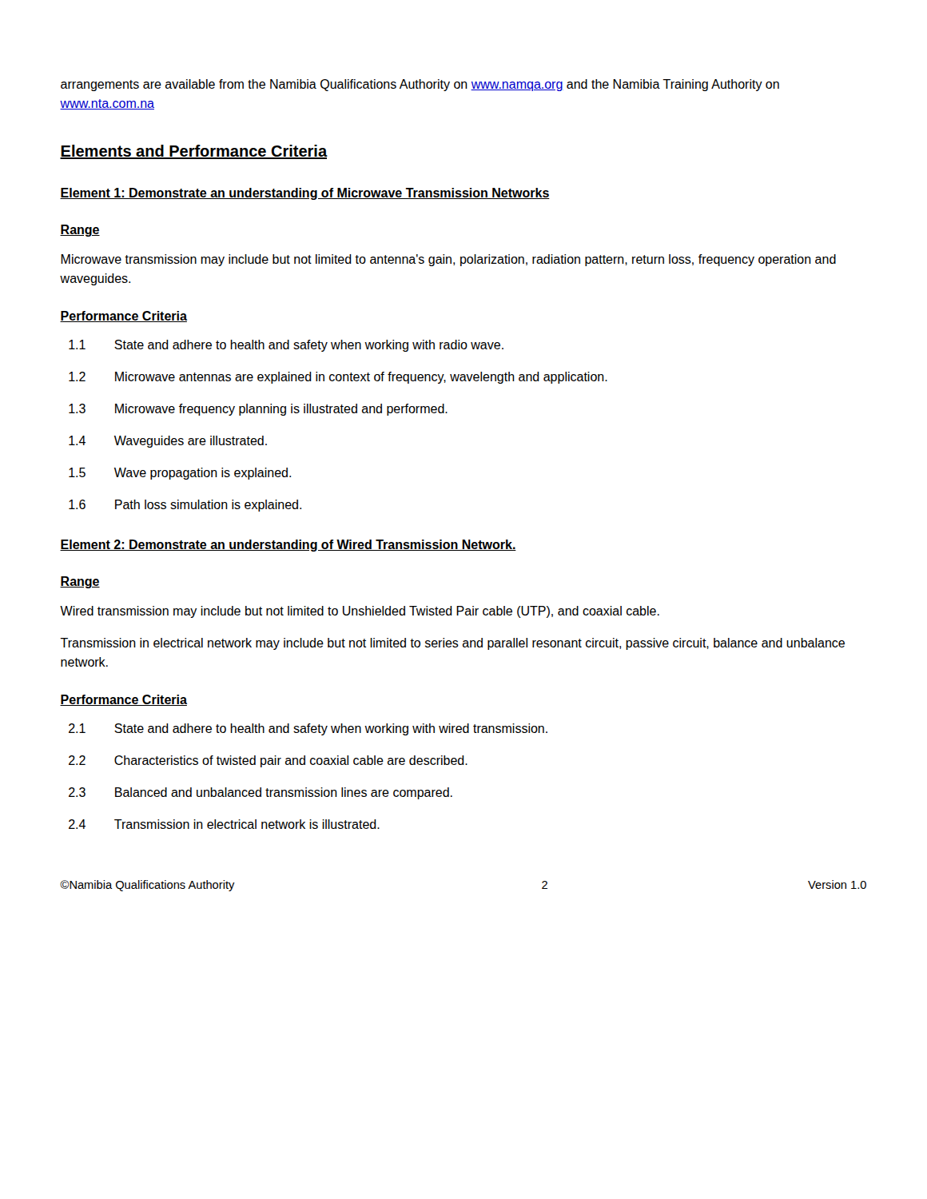arrangements are available from the Namibia Qualifications Authority on www.namqa.org and the Namibia Training Authority on www.nta.com.na
Elements and Performance Criteria
Element 1: Demonstrate an understanding of Microwave Transmission Networks
Range
Microwave transmission may include but not limited to antenna's gain, polarization, radiation pattern, return loss, frequency operation and waveguides.
Performance Criteria
1.1
State and adhere to health and safety when working with radio wave.
1.2
Microwave antennas are explained in context of frequency, wavelength and application.
1.3
Microwave frequency planning is illustrated and performed.
1.4
Waveguides are illustrated.
1.5
Wave propagation is explained.
1.6
Path loss simulation is explained.
Element 2: Demonstrate an understanding of Wired Transmission Network.
Range
Wired transmission may include but not limited to Unshielded Twisted Pair cable (UTP), and coaxial cable.
Transmission in electrical network may include but not limited to series and parallel resonant circuit, passive circuit, balance and unbalance network.
Performance Criteria
2.1
State and adhere to health and safety when working with wired transmission.
2.2
Characteristics of twisted pair and coaxial cable are described.
2.3
Balanced and unbalanced transmission lines are compared.
2.4
Transmission in electrical network is illustrated.
©Namibia Qualifications Authority
2
Version 1.0